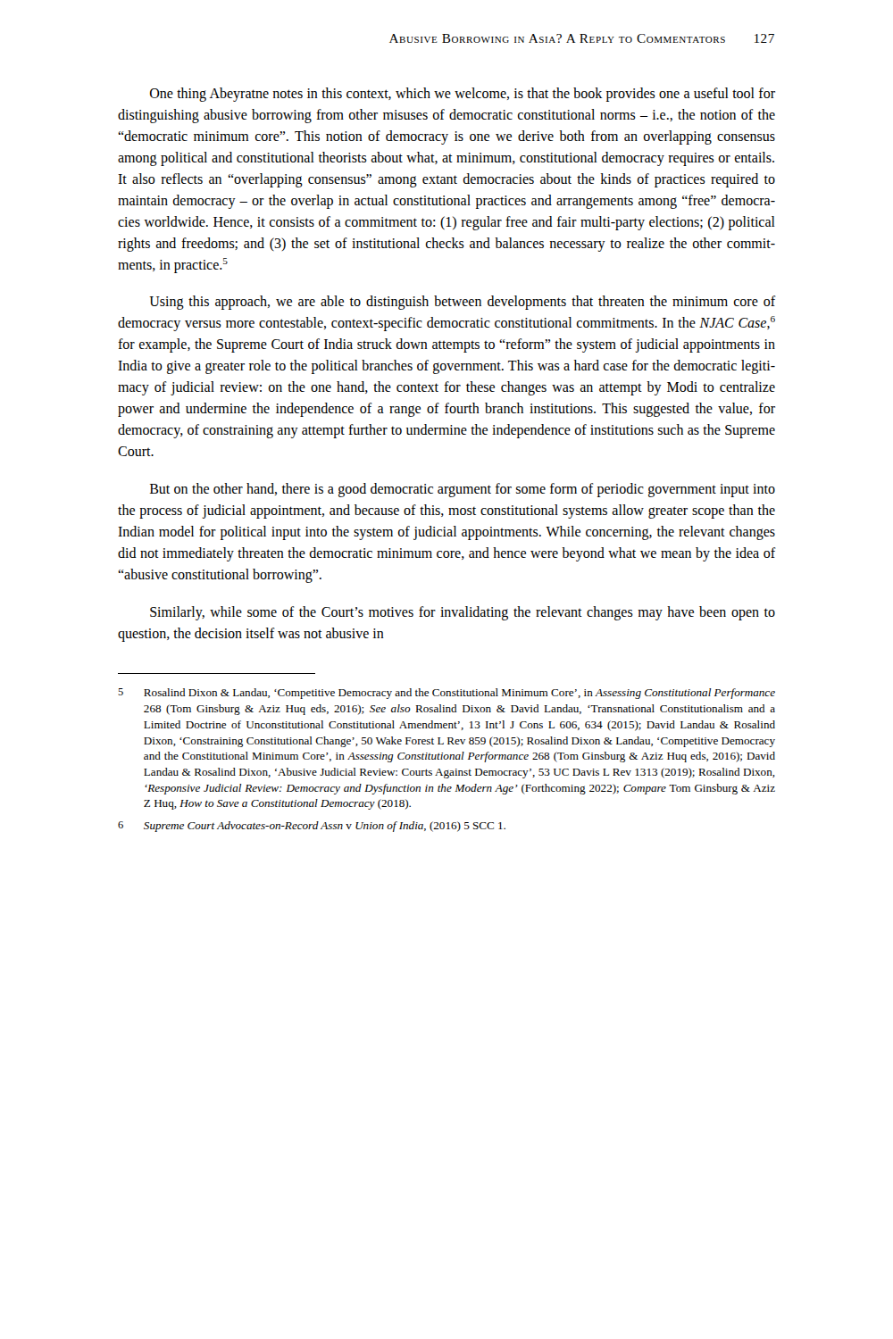Abusive Borrowing in Asia? A Reply to Commentators 127
One thing Abeyratne notes in this context, which we welcome, is that the book provides one a useful tool for distinguishing abusive borrowing from other misuses of democratic constitutional norms – i.e., the notion of the “democratic minimum core”. This notion of democracy is one we derive both from an overlapping consensus among political and constitutional theorists about what, at minimum, constitutional democracy requires or entails. It also reflects an “overlapping consensus” among extant democracies about the kinds of practices required to maintain democracy – or the overlap in actual constitutional practices and arrangements among “free” democracies worldwide. Hence, it consists of a commitment to: (1) regular free and fair multi-party elections; (2) political rights and freedoms; and (3) the set of institutional checks and balances necessary to realize the other commitments, in practice.5
Using this approach, we are able to distinguish between developments that threaten the minimum core of democracy versus more contestable, context-specific democratic constitutional commitments. In the NJAC Case,6 for example, the Supreme Court of India struck down attempts to “reform” the system of judicial appointments in India to give a greater role to the political branches of government. This was a hard case for the democratic legitimacy of judicial review: on the one hand, the context for these changes was an attempt by Modi to centralize power and undermine the independence of a range of fourth branch institutions. This suggested the value, for democracy, of constraining any attempt further to undermine the independence of institutions such as the Supreme Court.
But on the other hand, there is a good democratic argument for some form of periodic government input into the process of judicial appointment, and because of this, most constitutional systems allow greater scope than the Indian model for political input into the system of judicial appointments. While concerning, the relevant changes did not immediately threaten the democratic minimum core, and hence were beyond what we mean by the idea of “abusive constitutional borrowing”.
Similarly, while some of the Court’s motives for invalidating the relevant changes may have been open to question, the decision itself was not abusive in
Rosalind Dixon & Landau, ‘Competitive Democracy and the Constitutional Minimum Core’, in Assessing Constitutional Performance 268 (Tom Ginsburg & Aziz Huq eds, 2016); See also Rosalind Dixon & David Landau, ‘Transnational Constitutionalism and a Limited Doctrine of Unconstitutional Constitutional Amendment’, 13 Int’l J Cons L 606, 634 (2015); David Landau & Rosalind Dixon, ‘Constraining Constitutional Change’, 50 Wake Forest L Rev 859 (2015); Rosalind Dixon & Landau, ‘Competitive Democracy and the Constitutional Minimum Core’, in Assessing Constitutional Performance 268 (Tom Ginsburg & Aziz Huq eds, 2016); David Landau & Rosalind Dixon, ‘Abusive Judicial Review: Courts Against Democracy’, 53 UC Davis L Rev 1313 (2019); Rosalind Dixon, ‘Responsive Judicial Review: Democracy and Dysfunction in the Modern Age’ (Forthcoming 2022); Compare Tom Ginsburg & Aziz Z Huq, How to Save a Constitutional Democracy (2018).
Supreme Court Advocates-on-Record Assn v Union of India, (2016) 5 SCC 1.